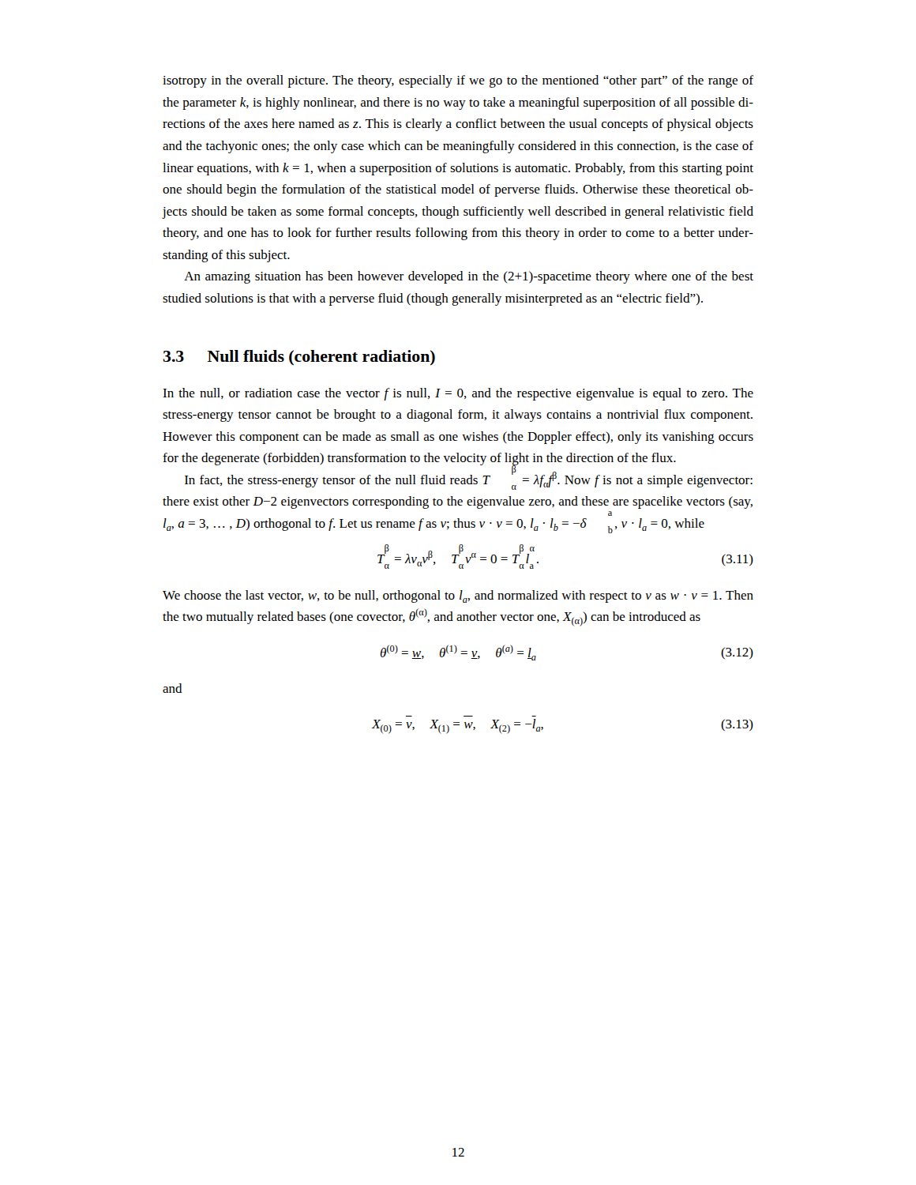isotropy in the overall picture. The theory, especially if we go to the mentioned “other part” of the range of the parameter k, is highly nonlinear, and there is no way to take a meaningful superposition of all possible directions of the axes here named as z. This is clearly a conflict between the usual concepts of physical objects and the tachyonic ones; the only case which can be meaningfully considered in this connection, is the case of linear equations, with k = 1, when a superposition of solutions is automatic. Probably, from this starting point one should begin the formulation of the statistical model of perverse fluids. Otherwise these theoretical objects should be taken as some formal concepts, though sufficiently well described in general relativistic field theory, and one has to look for further results following from this theory in order to come to a better understanding of this subject.
An amazing situation has been however developed in the (2+1)-spacetime theory where one of the best studied solutions is that with a perverse fluid (though generally misinterpreted as an “electric field”).
3.3 Null fluids (coherent radiation)
In the null, or radiation case the vector f is null, I = 0, and the respective eigenvalue is equal to zero. The stress-energy tensor cannot be brought to a diagonal form, it always contains a nontrivial flux component. However this component can be made as small as one wishes (the Doppler effect), only its vanishing occurs for the degenerate (forbidden) transformation to the velocity of light in the direction of the flux.
In fact, the stress-energy tensor of the null fluid reads Txβα = λfαfβ. Now f is not a simple eigenvector: there exist other D−2 eigenvectors corresponding to the eigenvalue zero, and these are spacelike vectors (say, la, a = 3, … , D) orthogonal to f. Let us rename f as v; thus v · v = 0, la · lb = −δxab, v · la = 0, while
Txβα = λvαvβ, Txβα vα = 0 = Txβα lxαa. (3.11)
We choose the last vector, w, to be null, orthogonal to la, and normalized with respect to v as w · v = 1. Then the two mutually related bases (one covector, θ(α), and another vector one, X(α)) can be introduced as
θ(0) = w, θ(1) = v, θ(a) = la (3.12)
and
X(0) = v, X(1) = w, X(2) = −la, (3.13)
12